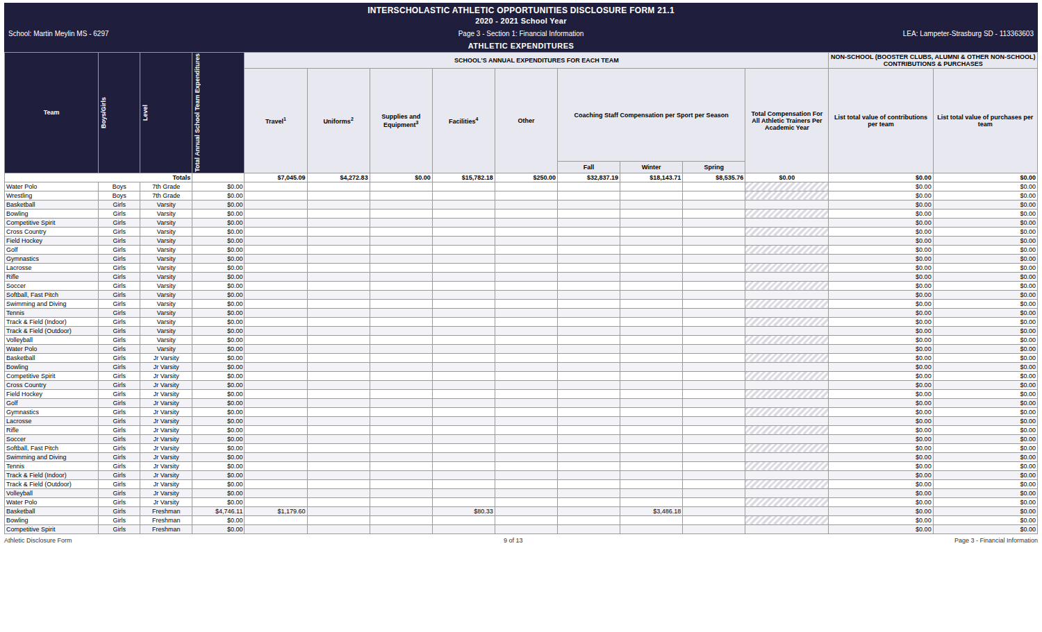INTERSCHOLASTIC ATHLETIC OPPORTUNITIES DISCLOSURE FORM 21.1
2020 - 2021 School Year
School: Martin Meylin MS - 6297
Page 3 - Section 1: Financial Information
LEA: Lampeter-Strasburg SD - 113363603
ATHLETIC EXPENDITURES
| Team | Boys/Girls | Level | Total Annual School Team Expenditures | SCHOOL'S ANNUAL EXPENDITURES FOR EACH TEAM | NON-SCHOOL (BOOSTER CLUBS, ALUMNI & OTHER NON-SCHOOL) CONTRIBUTIONS & PURCHASES |
| --- | --- | --- | --- | --- | --- |
| Travel 1 | Uniforms 2 | Supplies and Equipment 3 | Facilities 4 | Other | Coaching Staff Compensation per Sport per Season | Total Compensation For All Athletic Trainers Per Academic Year | List total value of contributions per team | List total value of purchases per team |
| Fall | Winter | Spring |
| Totals | | $7,045.09 | $4,272.83 | $0.00 | $15,782.18 | $250.00 | $32,837.19 | $18,143.71 | $8,535.76 | $0.00 | $0.00 | $0.00 |
| Water Polo | Boys | 7th Grade | $0.00 | | | | | | | | | | $0.00 | $0.00 |
| Wrestling | Boys | 7th Grade | $0.00 | | | | | | | | | | $0.00 | $0.00 |
| Basketball | Girls | Varsity | $0.00 | | | | | | | | | | $0.00 | $0.00 |
| Bowling | Girls | Varsity | $0.00 | | | | | | | | | | $0.00 | $0.00 |
| Competitive Spirit | Girls | Varsity | $0.00 | | | | | | | | | | $0.00 | $0.00 |
| Cross Country | Girls | Varsity | $0.00 | | | | | | | | | | $0.00 | $0.00 |
| Field Hockey | Girls | Varsity | $0.00 | | | | | | | | | | $0.00 | $0.00 |
| Golf | Girls | Varsity | $0.00 | | | | | | | | | | $0.00 | $0.00 |
| Gymnastics | Girls | Varsity | $0.00 | | | | | | | | | | $0.00 | $0.00 |
| Lacrosse | Girls | Varsity | $0.00 | | | | | | | | | | $0.00 | $0.00 |
| Rifle | Girls | Varsity | $0.00 | | | | | | | | | | $0.00 | $0.00 |
| Soccer | Girls | Varsity | $0.00 | | | | | | | | | | $0.00 | $0.00 |
| Softball, Fast Pitch | Girls | Varsity | $0.00 | | | | | | | | | | $0.00 | $0.00 |
| Swimming and Diving | Girls | Varsity | $0.00 | | | | | | | | | | $0.00 | $0.00 |
| Tennis | Girls | Varsity | $0.00 | | | | | | | | | | $0.00 | $0.00 |
| Track & Field (Indoor) | Girls | Varsity | $0.00 | | | | | | | | | | $0.00 | $0.00 |
| Track & Field (Outdoor) | Girls | Varsity | $0.00 | | | | | | | | | | $0.00 | $0.00 |
| Volleyball | Girls | Varsity | $0.00 | | | | | | | | | | $0.00 | $0.00 |
| Water Polo | Girls | Varsity | $0.00 | | | | | | | | | | $0.00 | $0.00 |
| Basketball | Girls | Jr Varsity | $0.00 | | | | | | | | | | $0.00 | $0.00 |
| Bowling | Girls | Jr Varsity | $0.00 | | | | | | | | | | $0.00 | $0.00 |
| Competitive Spirit | Girls | Jr Varsity | $0.00 | | | | | | | | | | $0.00 | $0.00 |
| Cross Country | Girls | Jr Varsity | $0.00 | | | | | | | | | | $0.00 | $0.00 |
| Field Hockey | Girls | Jr Varsity | $0.00 | | | | | | | | | | $0.00 | $0.00 |
| Golf | Girls | Jr Varsity | $0.00 | | | | | | | | | | $0.00 | $0.00 |
| Gymnastics | Girls | Jr Varsity | $0.00 | | | | | | | | | | $0.00 | $0.00 |
| Lacrosse | Girls | Jr Varsity | $0.00 | | | | | | | | | | $0.00 | $0.00 |
| Rifle | Girls | Jr Varsity | $0.00 | | | | | | | | | | $0.00 | $0.00 |
| Soccer | Girls | Jr Varsity | $0.00 | | | | | | | | | | $0.00 | $0.00 |
| Softball, Fast Pitch | Girls | Jr Varsity | $0.00 | | | | | | | | | | $0.00 | $0.00 |
| Swimming and Diving | Girls | Jr Varsity | $0.00 | | | | | | | | | | $0.00 | $0.00 |
| Tennis | Girls | Jr Varsity | $0.00 | | | | | | | | | | $0.00 | $0.00 |
| Track & Field (Indoor) | Girls | Jr Varsity | $0.00 | | | | | | | | | | $0.00 | $0.00 |
| Track & Field (Outdoor) | Girls | Jr Varsity | $0.00 | | | | | | | | | | $0.00 | $0.00 |
| Volleyball | Girls | Jr Varsity | $0.00 | | | | | | | | | | $0.00 | $0.00 |
| Water Polo | Girls | Jr Varsity | $0.00 | | | | | | | | | | $0.00 | $0.00 |
| Basketball | Girls | Freshman | $4,746.11 | $1,179.60 | | | $80.33 | | | $3,486.18 | | | $0.00 | $0.00 |
| Bowling | Girls | Freshman | $0.00 | | | | | | | | | | $0.00 | $0.00 |
| Competitive Spirit | Girls | Freshman | $0.00 | | | | | | | | | | $0.00 | $0.00 |
Athletic Disclosure Form
9 of 13
Page 3 - Financial Information